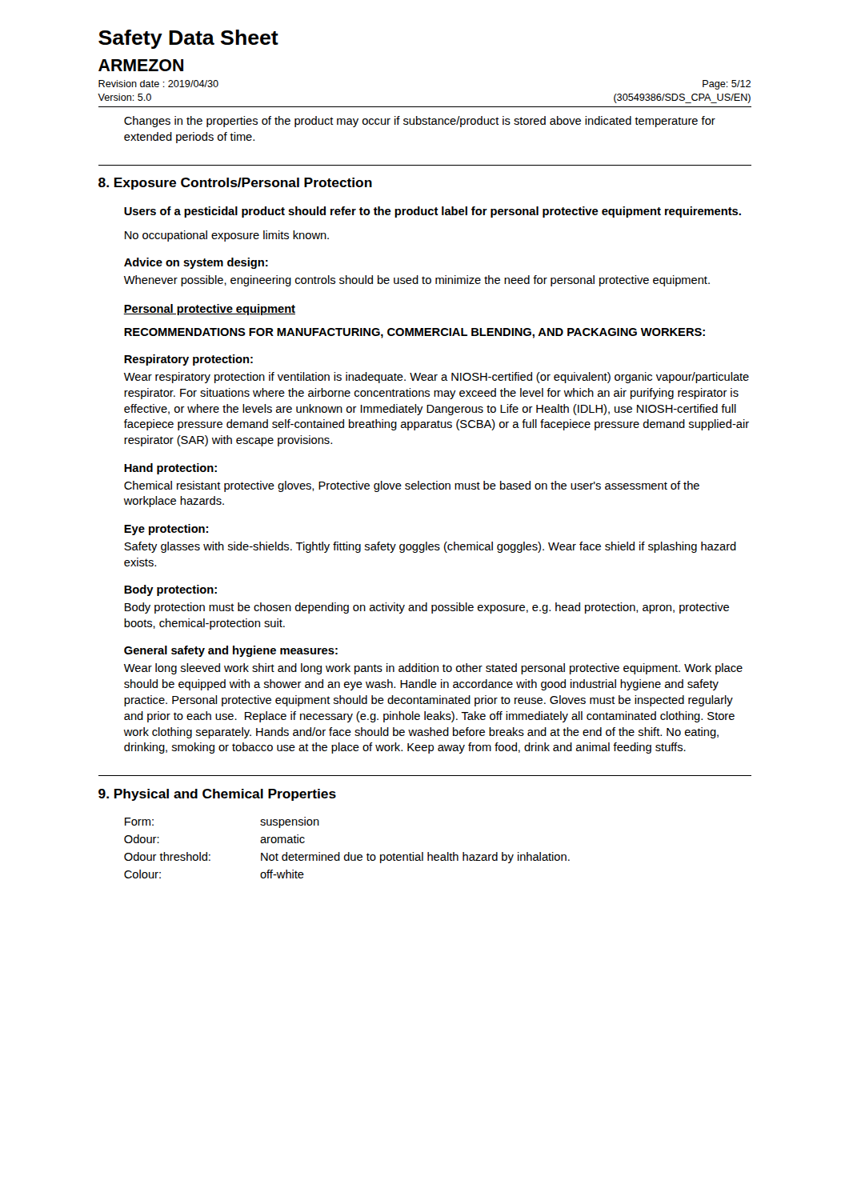Safety Data Sheet
ARMEZON
Revision date : 2019/04/30
Version: 5.0
Page: 5/12
(30549386/SDS_CPA_US/EN)
Changes in the properties of the product may occur if substance/product is stored above indicated temperature for extended periods of time.
8. Exposure Controls/Personal Protection
Users of a pesticidal product should refer to the product label for personal protective equipment requirements.
No occupational exposure limits known.
Advice on system design:
Whenever possible, engineering controls should be used to minimize the need for personal protective equipment.
Personal protective equipment
RECOMMENDATIONS FOR MANUFACTURING, COMMERCIAL BLENDING, AND PACKAGING WORKERS:
Respiratory protection:
Wear respiratory protection if ventilation is inadequate. Wear a NIOSH-certified (or equivalent) organic vapour/particulate respirator. For situations where the airborne concentrations may exceed the level for which an air purifying respirator is effective, or where the levels are unknown or Immediately Dangerous to Life or Health (IDLH), use NIOSH-certified full facepiece pressure demand self-contained breathing apparatus (SCBA) or a full facepiece pressure demand supplied-air respirator (SAR) with escape provisions.
Hand protection:
Chemical resistant protective gloves, Protective glove selection must be based on the user's assessment of the workplace hazards.
Eye protection:
Safety glasses with side-shields. Tightly fitting safety goggles (chemical goggles). Wear face shield if splashing hazard exists.
Body protection:
Body protection must be chosen depending on activity and possible exposure, e.g. head protection, apron, protective boots, chemical-protection suit.
General safety and hygiene measures:
Wear long sleeved work shirt and long work pants in addition to other stated personal protective equipment. Work place should be equipped with a shower and an eye wash. Handle in accordance with good industrial hygiene and safety practice. Personal protective equipment should be decontaminated prior to reuse. Gloves must be inspected regularly and prior to each use. Replace if necessary (e.g. pinhole leaks). Take off immediately all contaminated clothing. Store work clothing separately. Hands and/or face should be washed before breaks and at the end of the shift. No eating, drinking, smoking or tobacco use at the place of work. Keep away from food, drink and animal feeding stuffs.
9. Physical and Chemical Properties
| Form: | suspension |
| Odour: | aromatic |
| Odour threshold: | Not determined due to potential health hazard by inhalation. |
| Colour: | off-white |